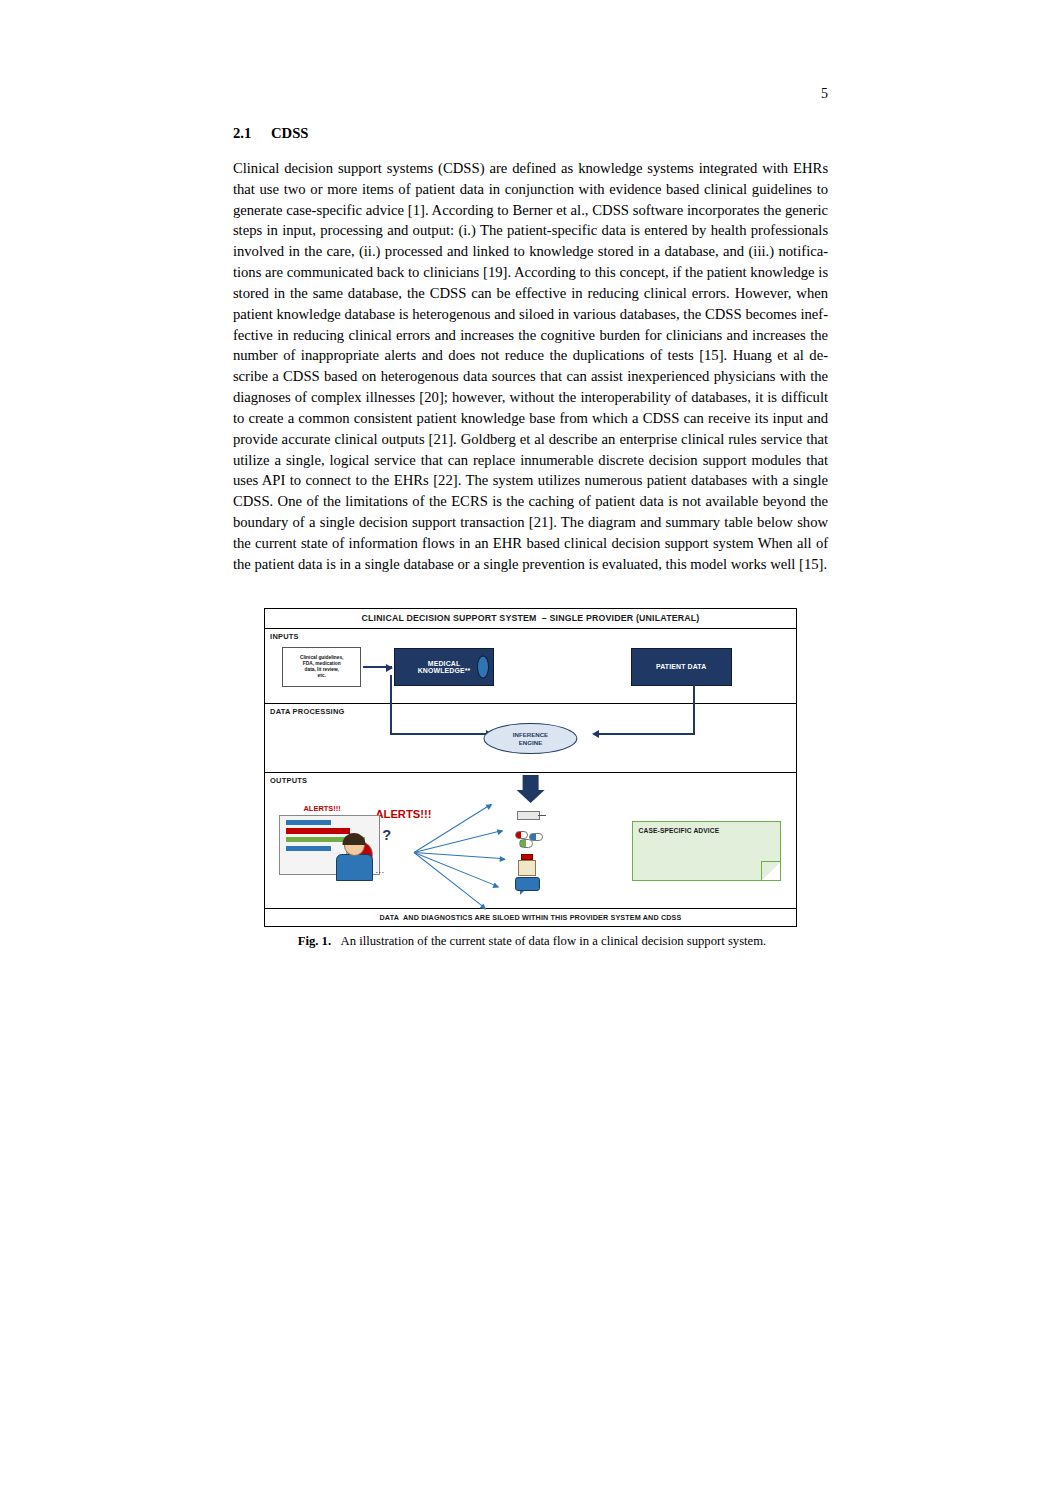5
2.1 CDSS
Clinical decision support systems (CDSS) are defined as knowledge systems integrated with EHRs that use two or more items of patient data in conjunction with evidence based clinical guidelines to generate case-specific advice [1]. According to Berner et al., CDSS software incorporates the generic steps in input, processing and output: (i.) The patient-specific data is entered by health professionals involved in the care, (ii.) processed and linked to knowledge stored in a database, and (iii.) notifications are communicated back to clinicians [19]. According to this concept, if the patient knowledge is stored in the same database, the CDSS can be effective in reducing clinical errors. However, when patient knowledge database is heterogenous and siloed in various databases, the CDSS becomes ineffective in reducing clinical errors and increases the cognitive burden for clinicians and increases the number of inappropriate alerts and does not reduce the duplications of tests [15]. Huang et al describe a CDSS based on heterogenous data sources that can assist inexperienced physicians with the diagnoses of complex illnesses [20]; however, without the interoperability of databases, it is difficult to create a common consistent patient knowledge base from which a CDSS can receive its input and provide accurate clinical outputs [21]. Goldberg et al describe an enterprise clinical rules service that utilize a single, logical service that can replace innumerable discrete decision support modules that uses API to connect to the EHRs [22]. The system utilizes numerous patient databases with a single CDSS. One of the limitations of the ECRS is the caching of patient data is not available beyond the boundary of a single decision support transaction [21]. The diagram and summary table below show the current state of information flows in an EHR based clinical decision support system When all of the patient data is in a single database or a single prevention is evaluated, this model works well [15].
CLINICAL DECISION SUPPORT SYSTEM – SINGLE PROVIDER (UNILATERAL)
INPUTS
Clinical guidelines,
FDA, medication
data, lit review,
etc.
MEDICAL
KNOWLEDGE**
PATIENT DATA
DATA PROCESSING
INFERENCE
ENGINE
OUTPUTS
ALERTS!!!
ALERTS!!!
?
...
CASE-SPECIFIC ADVICE
DATA AND DIAGNOSTICS ARE SILOED WITHIN THIS PROVIDER SYSTEM AND CDSS
Fig. 1. An illustration of the current state of data flow in a clinical decision support system.